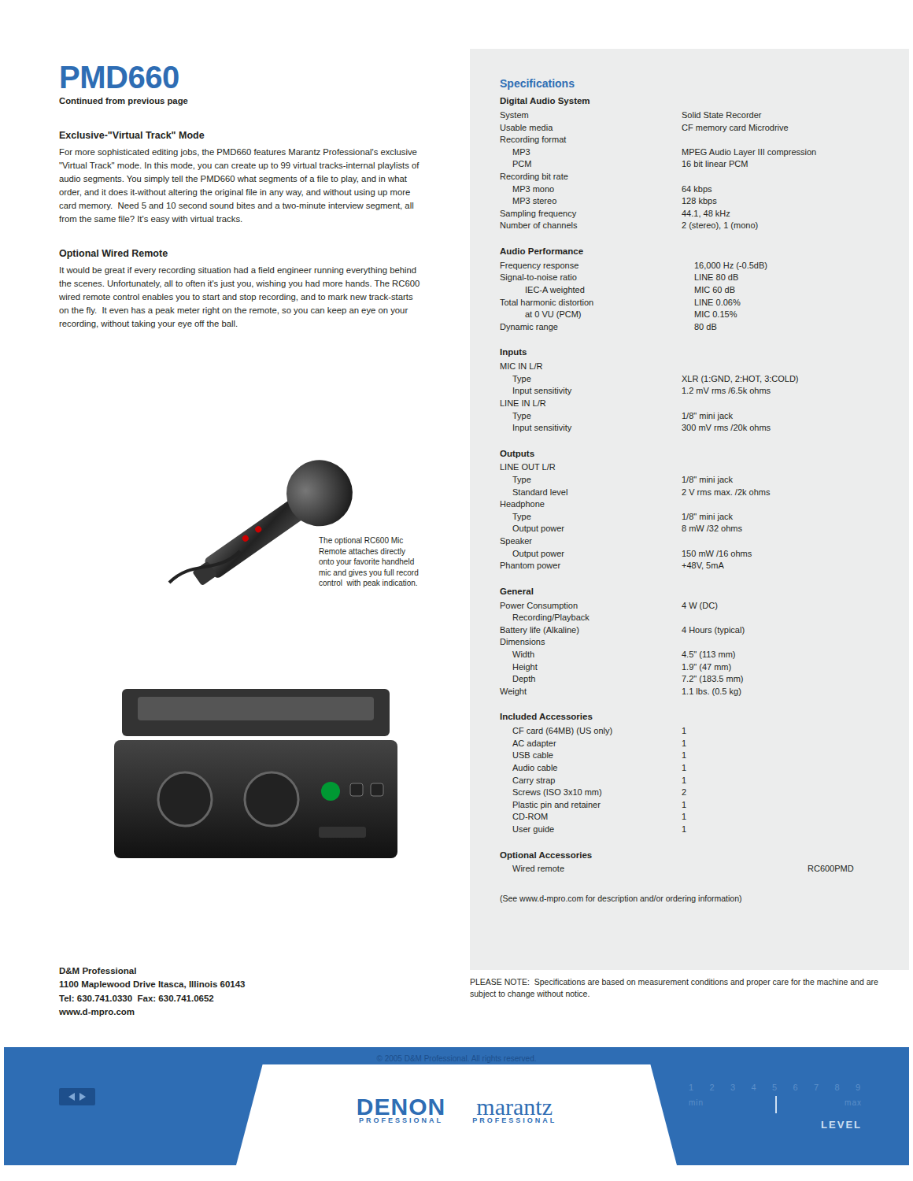Specifications
Digital Audio System
| System | Solid State Recorder |
| Usable media | CF memory card Microdrive |
| Recording format | |
| MP3 | MPEG Audio Layer III compression |
| PCM | 16 bit linear PCM |
| Recording bit rate | |
| MP3 mono | 64 kbps |
| MP3 stereo | 128 kbps |
| Sampling frequency | 44.1, 48 kHz |
| Number of channels | 2 (stereo), 1 (mono) |
Audio Performance
| Frequency response | 16,000 Hz (-0.5dB) |
| Signal-to-noise ratio | LINE 80 dB |
| IEC-A weighted | MIC 60 dB |
| Total harmonic distortion | LINE 0.06% |
| at 0 VU (PCM) | MIC 0.15% |
| Dynamic range | 80 dB |
Inputs
| MIC IN L/R | |
| Type | XLR (1:GND, 2:HOT, 3:COLD) |
| Input sensitivity | 1.2 mV rms /6.5k ohms |
| LINE IN L/R | |
| Type | 1/8" mini jack |
| Input sensitivity | 300 mV rms /20k ohms |
Outputs
| LINE OUT L/R | |
| Type | 1/8" mini jack |
| Standard level | 2 V rms max. /2k ohms |
| Headphone | |
| Type | 1/8" mini jack |
| Output power | 8 mW /32 ohms |
| Speaker | |
| Output power | 150 mW /16 ohms |
| Phantom power | +48V, 5mA |
General
| Power Consumption | 4 W (DC) |
| Recording/Playback | |
| Battery life (Alkaline) | 4 Hours (typical) |
| Dimensions | |
| Width | 4.5" (113 mm) |
| Height | 1.9" (47 mm) |
| Depth | 7.2" (183.5 mm) |
| Weight | 1.1 lbs. (0.5 kg) |
Included Accessories
| CF card (64MB) (US only) | 1 |
| AC adapter | 1 |
| USB cable | 1 |
| Audio cable | 1 |
| Carry strap | 1 |
| Screws (ISO 3x10 mm) | 2 |
| Plastic pin and retainer | 1 |
| CD-ROM | 1 |
| User guide | 1 |
Optional Accessories
| Wired remote | RC600PMD |
(See www.d-mpro.com for description and/or ordering information)
PMD660
Continued from previous page
Exclusive-"Virtual Track" Mode
For more sophisticated editing jobs, the PMD660 features Marantz Professional's exclusive "Virtual Track" mode. In this mode, you can create up to 99 virtual tracks-internal playlists of audio segments. You simply tell the PMD660 what segments of a file to play, and in what order, and it does it-without altering the original file in any way, and without using up more card memory. Need 5 and 10 second sound bites and a two-minute interview segment, all from the same file? It's easy with virtual tracks.
Optional Wired Remote
It would be great if every recording situation had a field engineer running everything behind the scenes. Unfortunately, all to often it's just you, wishing you had more hands. The RC600 wired remote control enables you to start and stop recording, and to mark new track-starts on the fly. It even has a peak meter right on the remote, so you can keep an eye on your recording, without taking your eye off the ball.
The optional RC600 Mic Remote attaches directly onto your favorite handheld mic and gives you full record control with peak indication.
D&M Professional
1100 Maplewood Drive Itasca, Illinois 60143
Tel: 630.741.0330 Fax: 630.741.0652
www.d-mpro.com
PLEASE NOTE: Specifications are based on measurement conditions and proper care for the machine and are subject to change without notice.
© 2005 D&M Professional. All rights reserved.
DENONPROFESSIONAL
marantzPROFESSIONAL
123456789
min max
LEVEL